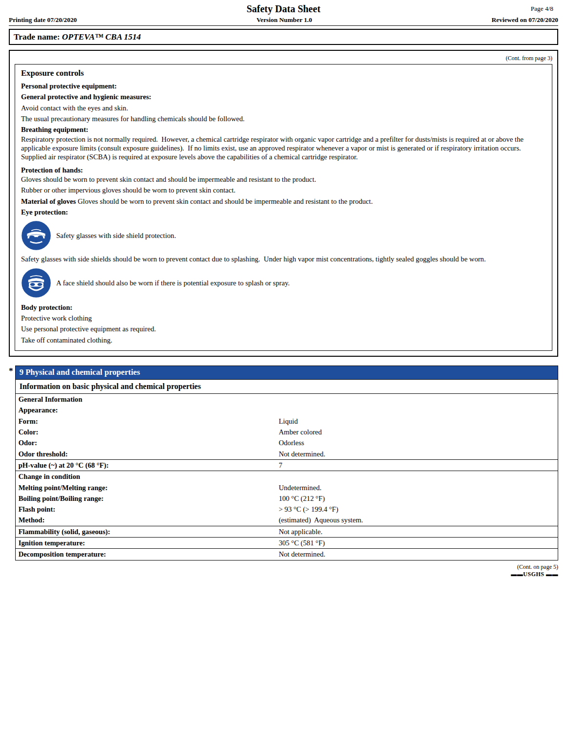Page 4/8
Safety Data Sheet
Printing date 07/20/2020 Version Number 1.0 Reviewed on 07/20/2020
Trade name: OPTEVA™ CBA 1514
(Cont. from page 3)
Exposure controls
Personal protective equipment:
General protective and hygienic measures:
Avoid contact with the eyes and skin.
The usual precautionary measures for handling chemicals should be followed.
Breathing equipment:
Respiratory protection is not normally required. However, a chemical cartridge respirator with organic vapor cartridge and a prefilter for dusts/mists is required at or above the applicable exposure limits (consult exposure guidelines). If no limits exist, use an approved respirator whenever a vapor or mist is generated or if respiratory irritation occurs. Supplied air respirator (SCBA) is required at exposure levels above the capabilities of a chemical cartridge respirator.
Protection of hands:
Gloves should be worn to prevent skin contact and should be impermeable and resistant to the product.
Rubber or other impervious gloves should be worn to prevent skin contact.
Material of gloves Gloves should be worn to prevent skin contact and should be impermeable and resistant to the product.
Eye protection:
Safety glasses with side shield protection.
Safety glasses with side shields should be worn to prevent contact due to splashing. Under high vapor mist concentrations, tightly sealed goggles should be worn.
A face shield should also be worn if there is potential exposure to splash or spray.
Body protection:
Protective work clothing
Use personal protective equipment as required.
Take off contaminated clothing.
*
9 Physical and chemical properties
Information on basic physical and chemical properties
| General Information |
| Appearance: | |
| Form: | Liquid |
| Color: | Amber colored |
| Odor: | Odorless |
| Odor threshold: | Not determined. |
| pH-value (~) at 20 °C (68 °F): | 7 |
| Change in condition | |
| Melting point/Melting range: | Undetermined. |
| Boiling point/Boiling range: | 100 °C (212 °F) |
| Flash point: | > 93 °C (> 199.4 °F) |
| Method: | (estimated) Aqueous system. |
| Flammability (solid, gaseous): | Not applicable. |
| Ignition temperature: | 305 °C (581 °F) |
| Decomposition temperature: | Not determined. |
(Cont. on page 5)
USGHS